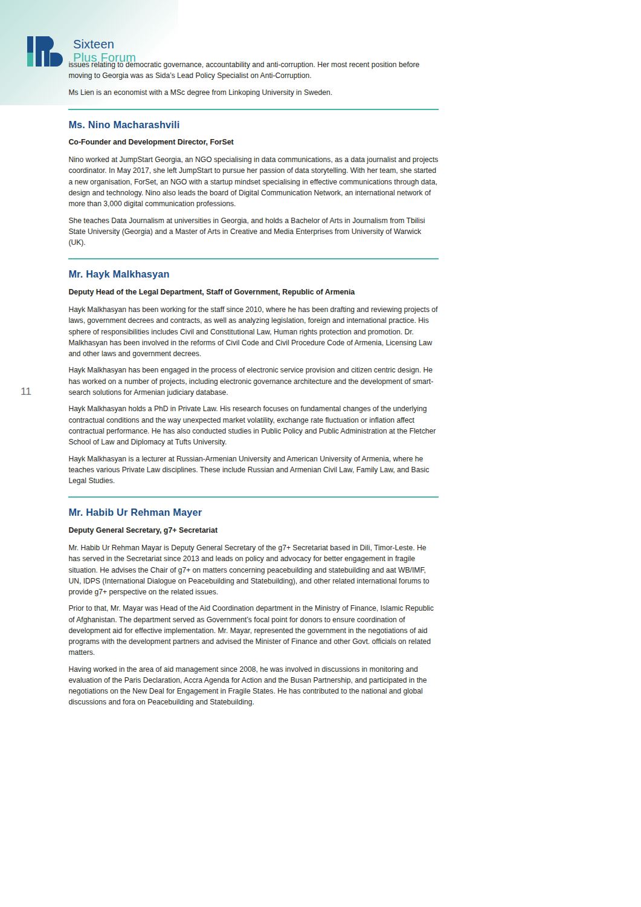Sixteen
Plus Forum
11
issues relating to democratic governance, accountability and anti-corruption. Her most recent position before moving to Georgia was as Sida’s Lead Policy Specialist on Anti-Corruption.
Ms Lien is an economist with a MSc degree from Linkoping University in Sweden.
Ms. Nino Macharashvili
Co-Founder and Development Director, ForSet
Nino worked at JumpStart Georgia, an NGO specialising in data communications, as a data journalist and projects coordinator. In May 2017, she left JumpStart to pursue her passion of data storytelling. With her team, she started a new organisation, ForSet, an NGO with a startup mindset specialising in effective communications through data, design and technology. Nino also leads the board of Digital Communication Network, an international network of more than 3,000 digital communication professions.
She teaches Data Journalism at universities in Georgia, and holds a Bachelor of Arts in Journalism from Tbilisi State University (Georgia) and a Master of Arts in Creative and Media Enterprises from University of Warwick (UK).
Mr. Hayk Malkhasyan
Deputy Head of the Legal Department, Staff of Government, Republic of Armenia
Hayk Malkhasyan has been working for the staff since 2010, where he has been drafting and reviewing projects of laws, government decrees and contracts, as well as analyzing legislation, foreign and international practice. His sphere of responsibilities includes Civil and Constitutional Law, Human rights protection and promotion. Dr. Malkhasyan has been involved in the reforms of Civil Code and Civil Procedure Code of Armenia, Licensing Law and other laws and government decrees.
Hayk Malkhasyan has been engaged in the process of electronic service provision and citizen centric design. He has worked on a number of projects, including electronic governance architecture and the development of smart-search solutions for Armenian judiciary database.
Hayk Malkhasyan holds a PhD in Private Law. His research focuses on fundamental changes of the underlying contractual conditions and the way unexpected market volatility, exchange rate fluctuation or inflation affect contractual performance. He has also conducted studies in Public Policy and Public Administration at the Fletcher School of Law and Diplomacy at Tufts University.
Hayk Malkhasyan is a lecturer at Russian-Armenian University and American University of Armenia, where he teaches various Private Law disciplines. These include Russian and Armenian Civil Law, Family Law, and Basic Legal Studies.
Mr. Habib Ur Rehman Mayer
Deputy General Secretary, g7+ Secretariat
Mr. Habib Ur Rehman Mayar is Deputy General Secretary of the g7+ Secretariat based in Dili, Timor-Leste. He has served in the Secretariat since 2013 and leads on policy and advocacy for better engagement in fragile situation. He advises the Chair of g7+ on matters concerning peacebuilding and statebuilding and aat WB/IMF, UN, IDPS (International Dialogue on Peacebuilding and Statebuilding), and other related international forums to provide g7+ perspective on the related issues.
Prior to that, Mr. Mayar was Head of the Aid Coordination department in the Ministry of Finance, Islamic Republic of Afghanistan. The department served as Government’s focal point for donors to ensure coordination of development aid for effective implementation. Mr. Mayar, represented the government in the negotiations of aid programs with the development partners and advised the Minister of Finance and other Govt. officials on related matters.
Having worked in the area of aid management since 2008, he was involved in discussions in monitoring and evaluation of the Paris Declaration, Accra Agenda for Action and the Busan Partnership, and participated in the negotiations on the New Deal for Engagement in Fragile States. He has contributed to the national and global discussions and fora on Peacebuilding and Statebuilding.